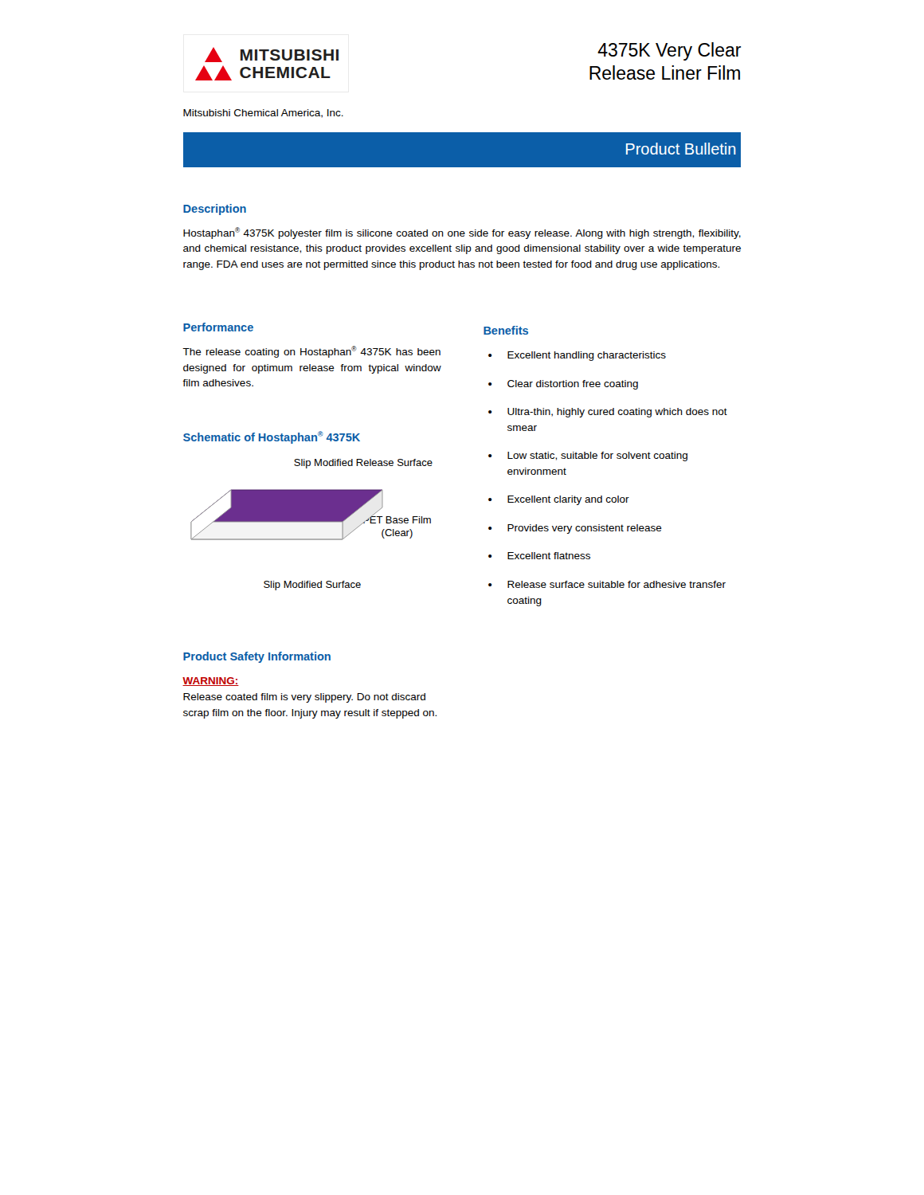MITSUBISHI CHEMICAL
Mitsubishi Chemical America, Inc.
4375K Very Clear
Release Liner Film
Product Bulletin
Description
Hostaphan® 4375K polyester film is silicone coated on one side for easy release. Along with high strength, flexibility, and chemical resistance, this product provides excellent slip and good dimensional stability over a wide temperature range. FDA end uses are not permitted since this product has not been tested for food and drug use applications.
Performance
The release coating on Hostaphan® 4375K has been designed for optimum release from typical window film adhesives.
Schematic of Hostaphan® 4375K
Slip Modified Release Surface
PET Base Film
(Clear)
Slip Modified Surface
Product Safety Information
WARNING:
Release coated film is very slippery. Do not discard scrap film on the floor. Injury may result if stepped on.
Benefits
Excellent handling characteristics
Clear distortion free coating
Ultra-thin, highly cured coating which does not smear
Low static, suitable for solvent coating environment
Excellent clarity and color
Provides very consistent release
Excellent flatness
Release surface suitable for adhesive transfer coating